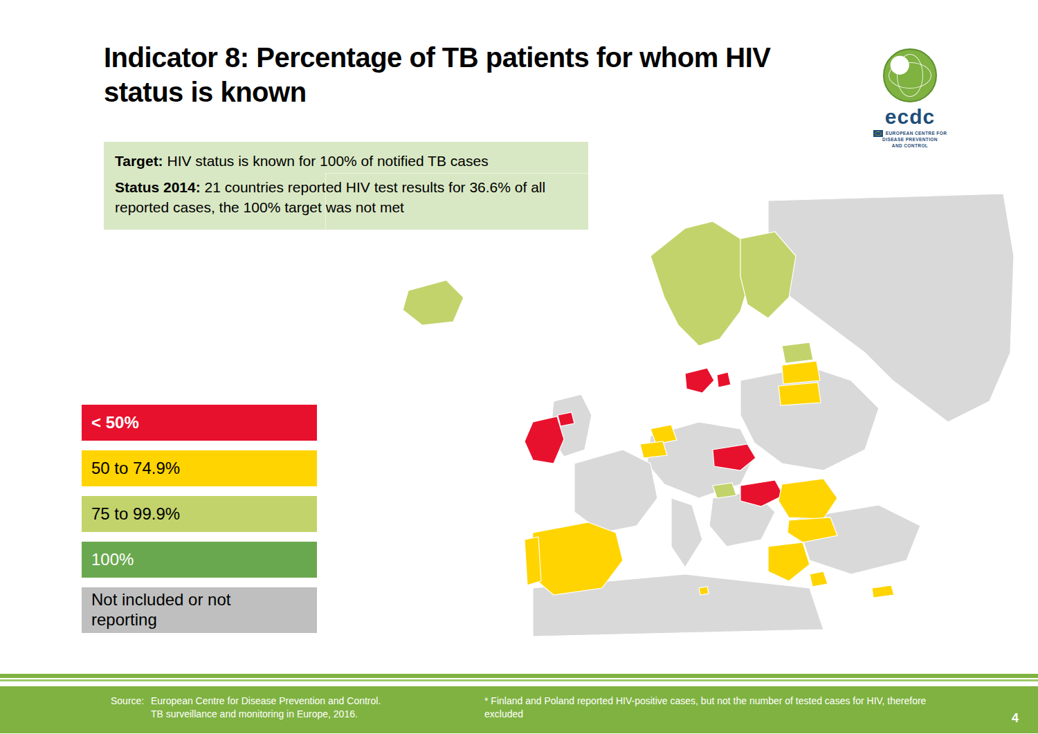Indicator 8: Percentage of TB patients for whom HIV status is known
ecdc
European Centre for
Disease Prevention
and Control
Target: HIV status is known for 100% of notified TB cases
Status 2014: 21 countries reported HIV test results for 36.6% of all reported cases, the 100% target was not met
< 50%
50 to 74.9%
75 to 99.9%
100%
Not included or not
reporting
Source: European Centre for Disease Prevention and Control.
TB surveillance and monitoring in Europe, 2016.
* Finland and Poland reported HIV-positive cases, but not the number of tested cases for HIV, therefore excluded
4